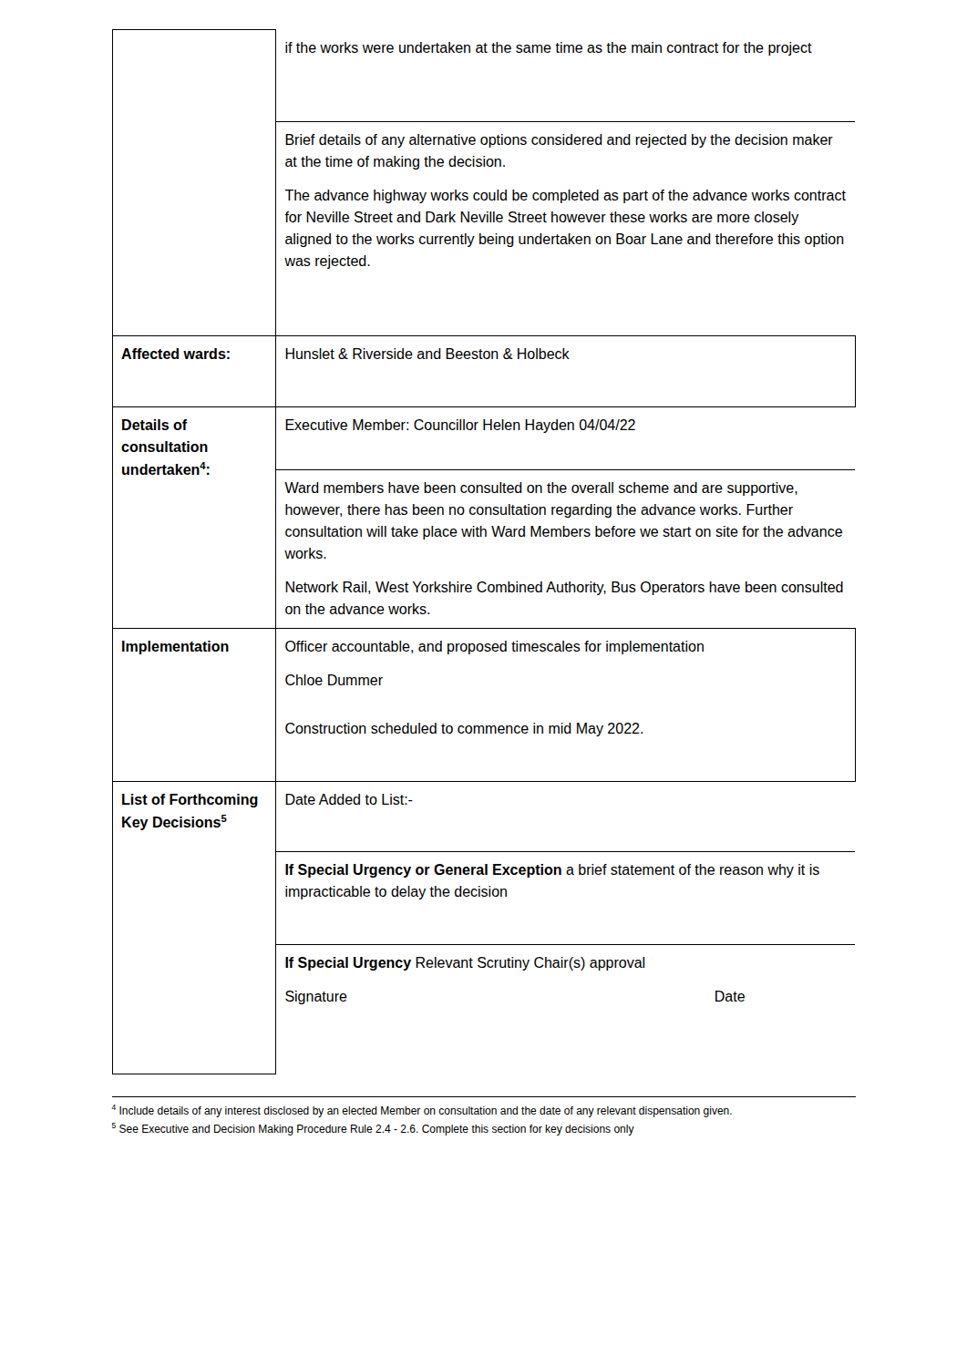| | / if the works were undertaken at the same time as the main contract for the project / / Brief details of any alternative options considered and rejected by the decision maker at the time of making the decision. The advance highway works could be completed as part of the advance works contract for Neville Street and Dark Neville Street however these works are more closely aligned to the works currently being undertaken on Boar Lane and therefore this option was rejected. / |
| Affected wards: | Hunslet & Riverside and Beeston & Holbeck |
| Details of consultation undertaken 4 : | / Executive Member: Councillor Helen Hayden 04/04/22 / / Ward members have been consulted on the overall scheme and are supportive, however, there has been no consultation regarding the advance works. Further consultation will take place with Ward Members before we start on site for the advance works. Network Rail, West Yorkshire Combined Authority, Bus Operators have been consulted on the advance works. / |
| Implementation | Officer accountable, and proposed timescales for implementation Chloe Dummer Construction scheduled to commence in mid May 2022. |
| List of Forthcoming Key Decisions 5 | / Date Added to List:- / / If Special Urgency or General Exception a brief statement of the reason why it is impracticable to delay the decision / / If Special Urgency Relevant Scrutiny Chair(s) approval Signature Date / |
4 Include details of any interest disclosed by an elected Member on consultation and the date of any relevant dispensation given.
5 See Executive and Decision Making Procedure Rule 2.4 - 2.6. Complete this section for key decisions only